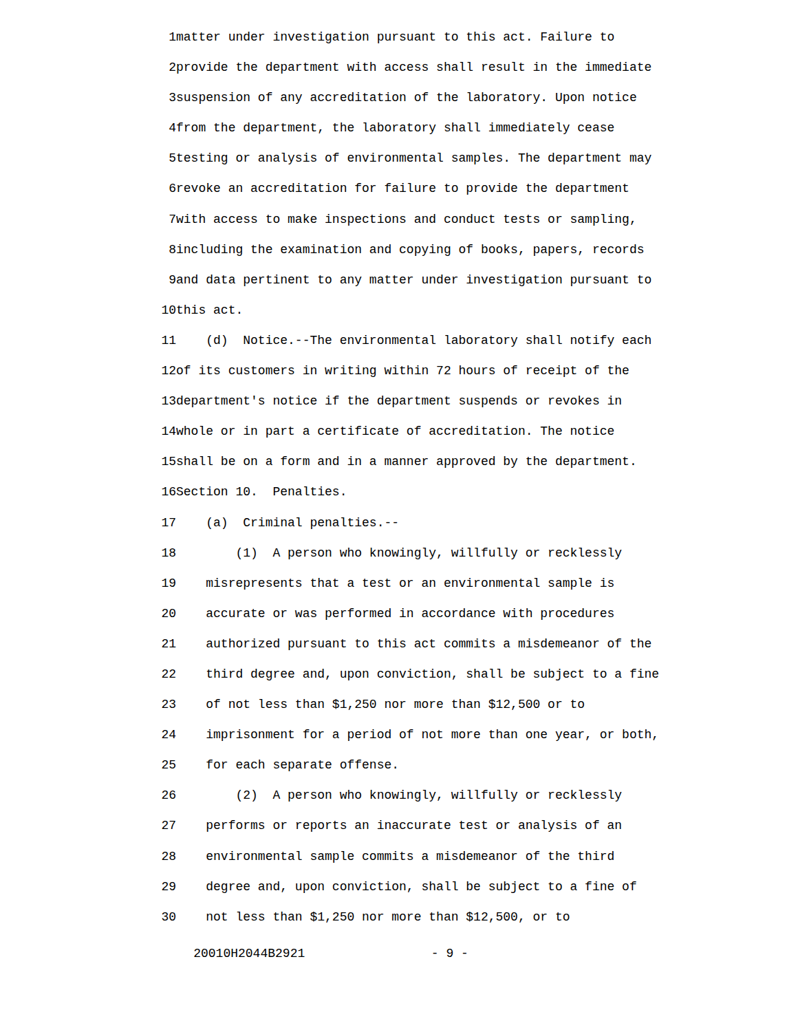| 1 | matter under investigation pursuant to this act. Failure to |
| 2 | provide the department with access shall result in the immediate |
| 3 | suspension of any accreditation of the laboratory. Upon notice |
| 4 | from the department, the laboratory shall immediately cease |
| 5 | testing or analysis of environmental samples. The department may |
| 6 | revoke an accreditation for failure to provide the department |
| 7 | with access to make inspections and conduct tests or sampling, |
| 8 | including the examination and copying of books, papers, records |
| 9 | and data pertinent to any matter under investigation pursuant to |
| 10 | this act. |
| 11 | (d) Notice.--The environmental laboratory shall notify each |
| 12 | of its customers in writing within 72 hours of receipt of the |
| 13 | department's notice if the department suspends or revokes in |
| 14 | whole or in part a certificate of accreditation. The notice |
| 15 | shall be on a form and in a manner approved by the department. |
| 16 | Section 10. Penalties. |
| 17 | (a) Criminal penalties.-- |
| 18 | (1) A person who knowingly, willfully or recklessly |
| 19 | misrepresents that a test or an environmental sample is |
| 20 | accurate or was performed in accordance with procedures |
| 21 | authorized pursuant to this act commits a misdemeanor of the |
| 22 | third degree and, upon conviction, shall be subject to a fine |
| 23 | of not less than $1,250 nor more than $12,500 or to |
| 24 | imprisonment for a period of not more than one year, or both, |
| 25 | for each separate offense. |
| 26 | (2) A person who knowingly, willfully or recklessly |
| 27 | performs or reports an inaccurate test or analysis of an |
| 28 | environmental sample commits a misdemeanor of the third |
| 29 | degree and, upon conviction, shall be subject to a fine of |
| 30 | not less than $1,250 nor more than $12,500, or to |
20010H2044B2921 - 9 -